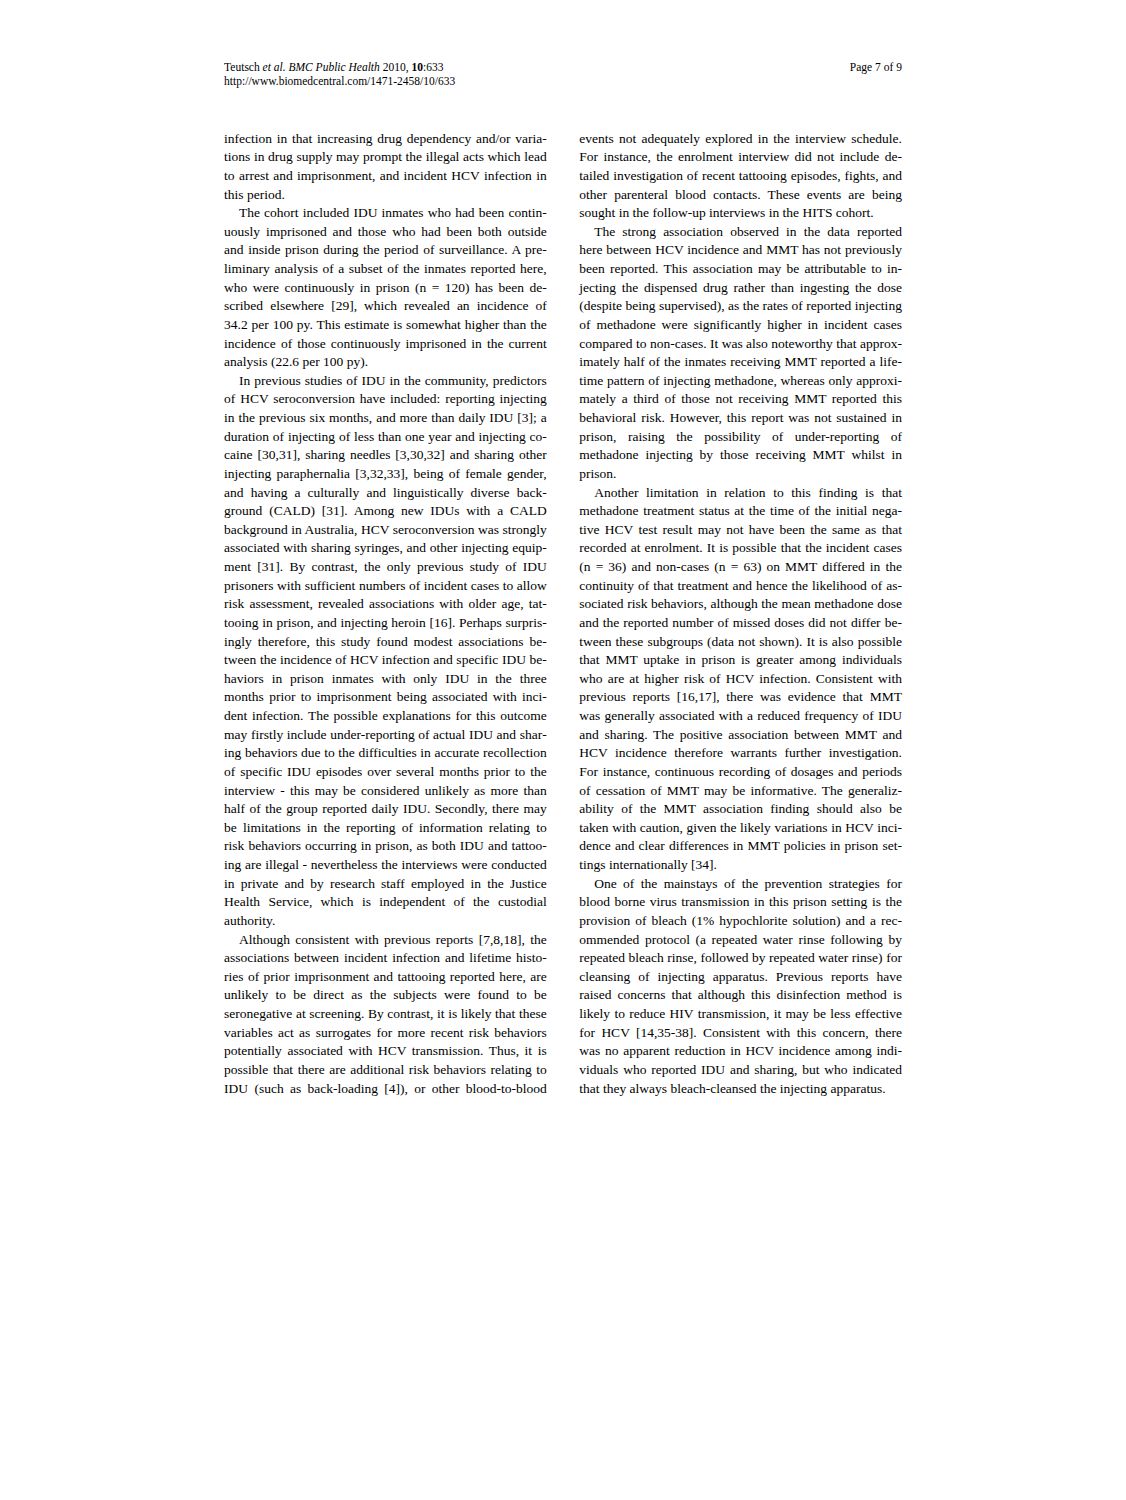Teutsch et al. BMC Public Health 2010, 10:633
http://www.biomedcentral.com/1471-2458/10/633
Page 7 of 9
infection in that increasing drug dependency and/or variations in drug supply may prompt the illegal acts which lead to arrest and imprisonment, and incident HCV infection in this period.
The cohort included IDU inmates who had been continuously imprisoned and those who had been both outside and inside prison during the period of surveillance. A preliminary analysis of a subset of the inmates reported here, who were continuously in prison (n = 120) has been described elsewhere [29], which revealed an incidence of 34.2 per 100 py. This estimate is somewhat higher than the incidence of those continuously imprisoned in the current analysis (22.6 per 100 py).
In previous studies of IDU in the community, predictors of HCV seroconversion have included: reporting injecting in the previous six months, and more than daily IDU [3]; a duration of injecting of less than one year and injecting cocaine [30,31], sharing needles [3,30,32] and sharing other injecting paraphernalia [3,32,33], being of female gender, and having a culturally and linguistically diverse background (CALD) [31]. Among new IDUs with a CALD background in Australia, HCV seroconversion was strongly associated with sharing syringes, and other injecting equipment [31]. By contrast, the only previous study of IDU prisoners with sufficient numbers of incident cases to allow risk assessment, revealed associations with older age, tattooing in prison, and injecting heroin [16]. Perhaps surprisingly therefore, this study found modest associations between the incidence of HCV infection and specific IDU behaviors in prison inmates with only IDU in the three months prior to imprisonment being associated with incident infection. The possible explanations for this outcome may firstly include under-reporting of actual IDU and sharing behaviors due to the difficulties in accurate recollection of specific IDU episodes over several months prior to the interview - this may be considered unlikely as more than half of the group reported daily IDU. Secondly, there may be limitations in the reporting of information relating to risk behaviors occurring in prison, as both IDU and tattooing are illegal - nevertheless the interviews were conducted in private and by research staff employed in the Justice Health Service, which is independent of the custodial authority.
Although consistent with previous reports [7,8,18], the associations between incident infection and lifetime histories of prior imprisonment and tattooing reported here, are unlikely to be direct as the subjects were found to be seronegative at screening. By contrast, it is likely that these variables act as surrogates for more recent risk behaviors potentially associated with HCV transmission. Thus, it is possible that there are additional risk behaviors relating to IDU (such as back-loading [4]), or other blood-to-blood events not adequately explored in the interview schedule. For instance, the enrolment interview did not include detailed investigation of recent tattooing episodes, fights, and other parenteral blood contacts. These events are being sought in the follow-up interviews in the HITS cohort.
The strong association observed in the data reported here between HCV incidence and MMT has not previously been reported. This association may be attributable to injecting the dispensed drug rather than ingesting the dose (despite being supervised), as the rates of reported injecting of methadone were significantly higher in incident cases compared to non-cases. It was also noteworthy that approximately half of the inmates receiving MMT reported a lifetime pattern of injecting methadone, whereas only approximately a third of those not receiving MMT reported this behavioral risk. However, this report was not sustained in prison, raising the possibility of under-reporting of methadone injecting by those receiving MMT whilst in prison.
Another limitation in relation to this finding is that methadone treatment status at the time of the initial negative HCV test result may not have been the same as that recorded at enrolment. It is possible that the incident cases (n = 36) and non-cases (n = 63) on MMT differed in the continuity of that treatment and hence the likelihood of associated risk behaviors, although the mean methadone dose and the reported number of missed doses did not differ between these subgroups (data not shown). It is also possible that MMT uptake in prison is greater among individuals who are at higher risk of HCV infection. Consistent with previous reports [16,17], there was evidence that MMT was generally associated with a reduced frequency of IDU and sharing. The positive association between MMT and HCV incidence therefore warrants further investigation. For instance, continuous recording of dosages and periods of cessation of MMT may be informative. The generalizability of the MMT association finding should also be taken with caution, given the likely variations in HCV incidence and clear differences in MMT policies in prison settings internationally [34].
One of the mainstays of the prevention strategies for blood borne virus transmission in this prison setting is the provision of bleach (1% hypochlorite solution) and a recommended protocol (a repeated water rinse following by repeated bleach rinse, followed by repeated water rinse) for cleansing of injecting apparatus. Previous reports have raised concerns that although this disinfection method is likely to reduce HIV transmission, it may be less effective for HCV [14,35-38]. Consistent with this concern, there was no apparent reduction in HCV incidence among individuals who reported IDU and sharing, but who indicated that they always bleach-cleansed the injecting apparatus.